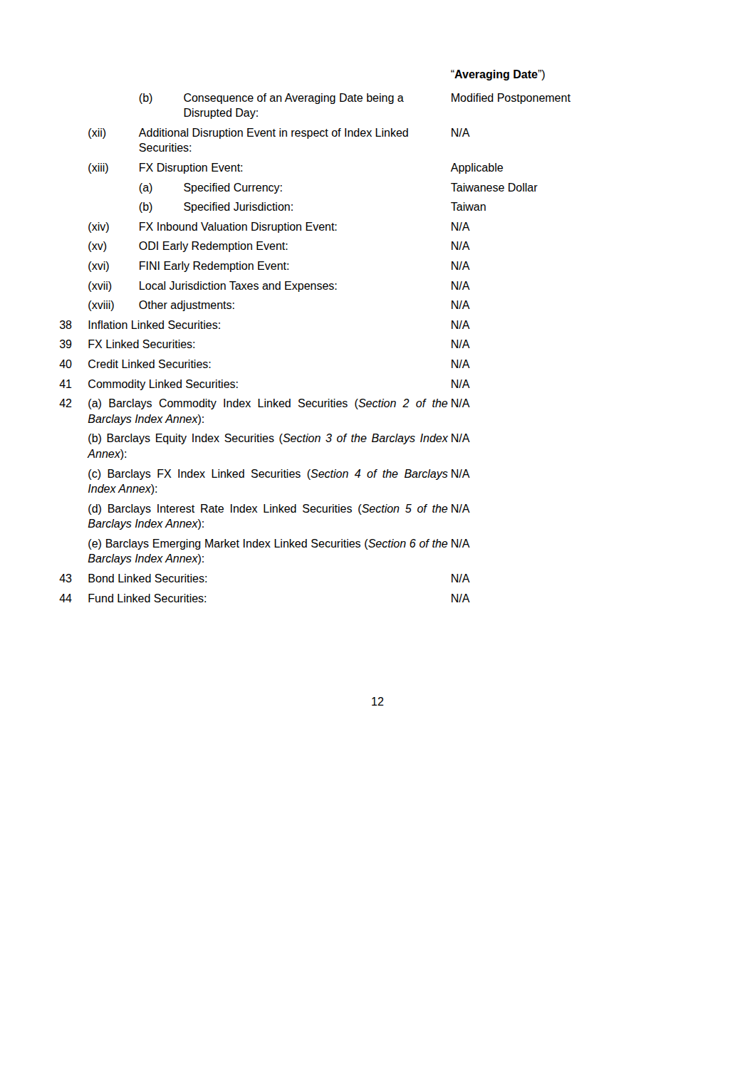“Averaging Date”)
| | | (b) | Consequence of an Averaging Date being a Disrupted Day: | Modified Postponement |
| | (xii) | Additional Disruption Event in respect of Index Linked Securities: | N/A |
| | (xiii) | FX Disruption Event: | Applicable |
| | | (a) | Specified Currency: | Taiwanese Dollar |
| | | (b) | Specified Jurisdiction: | Taiwan |
| | (xiv) | FX Inbound Valuation Disruption Event: | N/A |
| | (xv) | ODI Early Redemption Event: | N/A |
| | (xvi) | FINI Early Redemption Event: | N/A |
| | (xvii) | Local Jurisdiction Taxes and Expenses: | N/A |
| | (xviii) | Other adjustments: | N/A |
| 38 | Inflation Linked Securities: | N/A |
| 39 | FX Linked Securities: | N/A |
| 40 | Credit Linked Securities: | N/A |
| 41 | Commodity Linked Securities: | N/A |
| 42 | (a) Barclays Commodity Index Linked Securities ( Section 2 of the Barclays Index Annex ): | N/A |
| | (b) Barclays Equity Index Securities ( Section 3 of the Barclays Index Annex ): | N/A |
| | (c) Barclays FX Index Linked Securities ( Section 4 of the Barclays Index Annex ): | N/A |
| | (d) Barclays Interest Rate Index Linked Securities ( Section 5 of the Barclays Index Annex ): | N/A |
| | (e) Barclays Emerging Market Index Linked Securities ( Section 6 of the Barclays Index Annex ): | N/A |
| 43 | Bond Linked Securities: | N/A |
| 44 | Fund Linked Securities: | N/A |
12